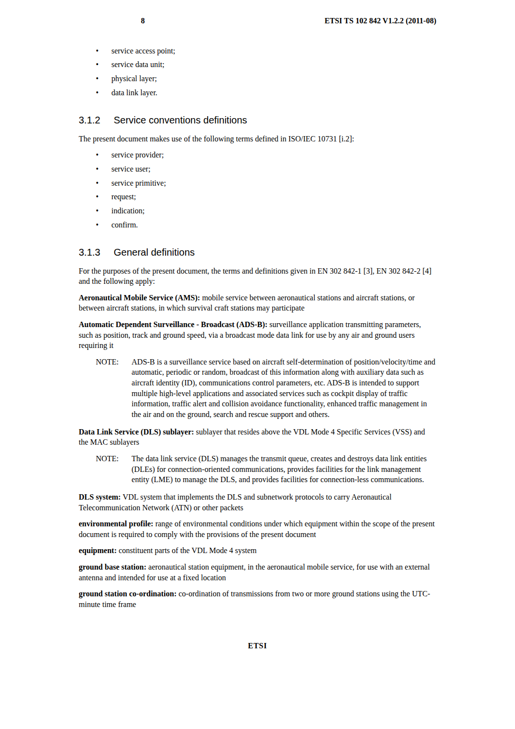8 ETSI TS 102 842 V1.2.2 (2011-08)
service access point;
service data unit;
physical layer;
data link layer.
3.1.2 Service conventions definitions
The present document makes use of the following terms defined in ISO/IEC 10731 [i.2]:
service provider;
service user;
service primitive;
request;
indication;
confirm.
3.1.3 General definitions
For the purposes of the present document, the terms and definitions given in EN 302 842-1 [3], EN 302 842-2 [4] and the following apply:
Aeronautical Mobile Service (AMS): mobile service between aeronautical stations and aircraft stations, or between aircraft stations, in which survival craft stations may participate
Automatic Dependent Surveillance - Broadcast (ADS-B): surveillance application transmitting parameters, such as position, track and ground speed, via a broadcast mode data link for use by any air and ground users requiring it
NOTE:
ADS-B is a surveillance service based on aircraft self-determination of position/velocity/time and automatic, periodic or random, broadcast of this information along with auxiliary data such as aircraft identity (ID), communications control parameters, etc. ADS-B is intended to support multiple high-level applications and associated services such as cockpit display of traffic information, traffic alert and collision avoidance functionality, enhanced traffic management in the air and on the ground, search and rescue support and others.
Data Link Service (DLS) sublayer: sublayer that resides above the VDL Mode 4 Specific Services (VSS) and the MAC sublayers
NOTE:
The data link service (DLS) manages the transmit queue, creates and destroys data link entities (DLEs) for connection-oriented communications, provides facilities for the link management entity (LME) to manage the DLS, and provides facilities for connection-less communications.
DLS system: VDL system that implements the DLS and subnetwork protocols to carry Aeronautical Telecommunication Network (ATN) or other packets
environmental profile: range of environmental conditions under which equipment within the scope of the present document is required to comply with the provisions of the present document
equipment: constituent parts of the VDL Mode 4 system
ground base station: aeronautical station equipment, in the aeronautical mobile service, for use with an external antenna and intended for use at a fixed location
ground station co-ordination: co-ordination of transmissions from two or more ground stations using the UTC-minute time frame
ETSI